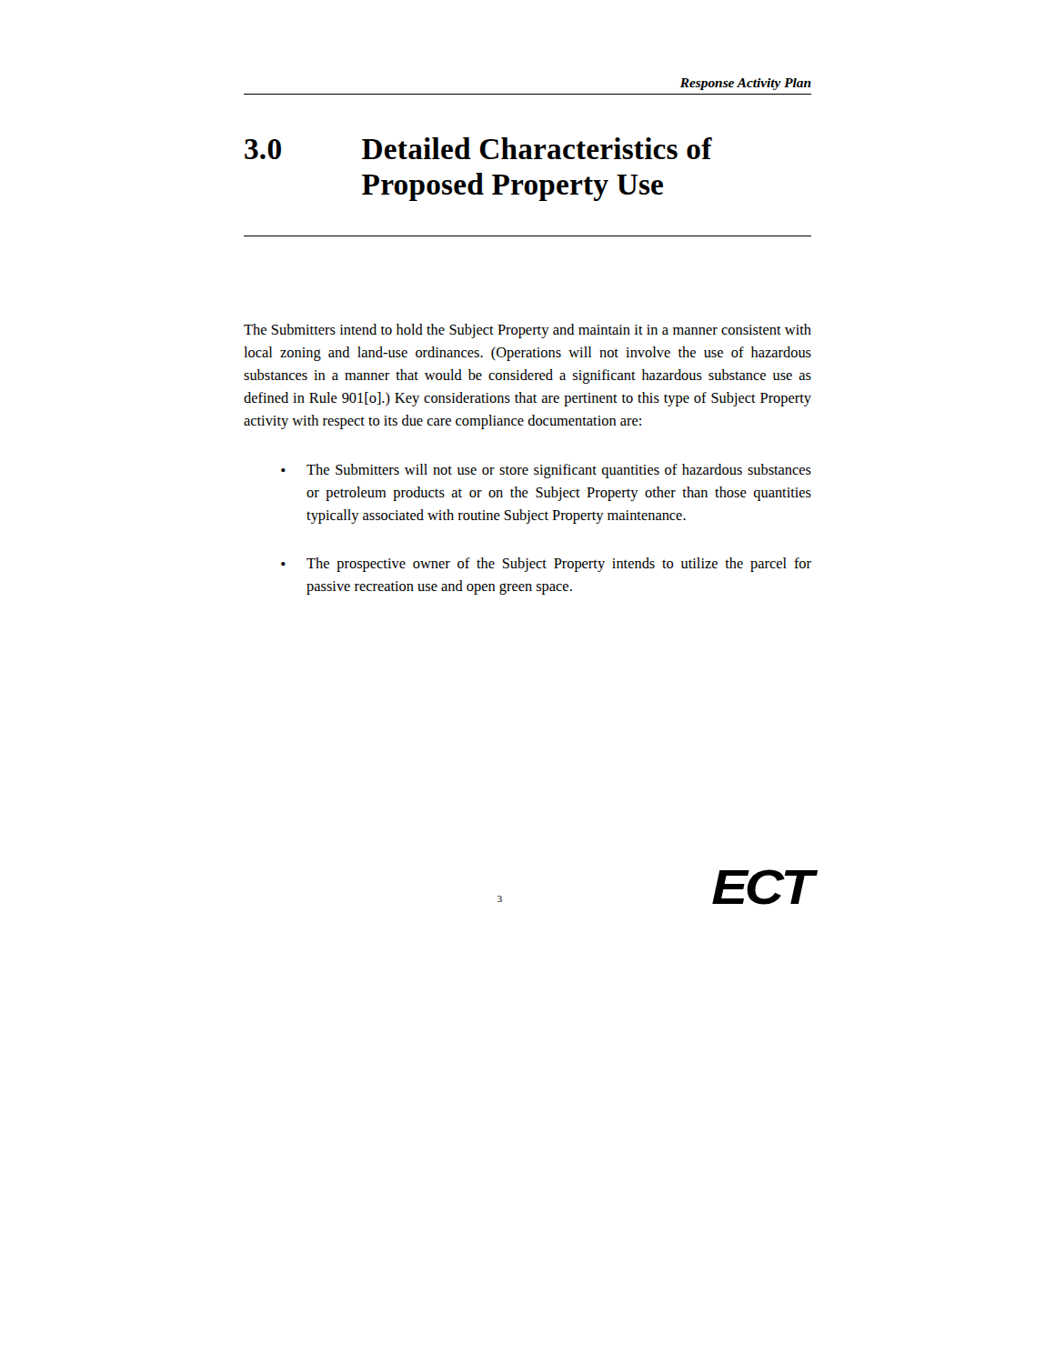Response Activity Plan
3.0
Detailed Characteristics of Proposed Property Use
The Submitters intend to hold the Subject Property and maintain it in a manner consistent with local zoning and land-use ordinances. (Operations will not involve the use of hazardous substances in a manner that would be considered a significant hazardous substance use as defined in Rule 901[o].) Key considerations that are pertinent to this type of Subject Property activity with respect to its due care compliance documentation are:
The Submitters will not use or store significant quantities of hazardous substances or petroleum products at or on the Subject Property other than those quantities typically associated with routine Subject Property maintenance.
The prospective owner of the Subject Property intends to utilize the parcel for passive recreation use and open green space.
3
ECT